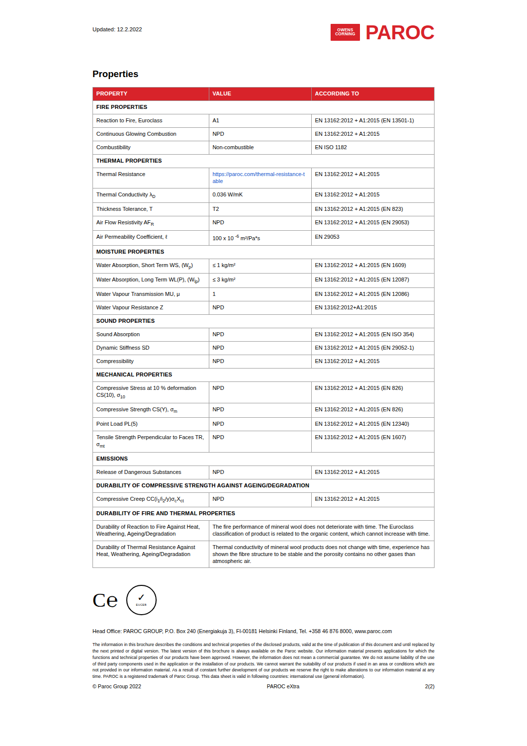Updated: 12.2.2022
OWENS
CORNING
PAROC
Properties
| PROPERTY | VALUE | ACCORDING TO |
| --- | --- | --- |
| FIRE PROPERTIES |
| Reaction to Fire, Euroclass | A1 | EN 13162:2012 + A1:2015 (EN 13501-1) |
| Continuous Glowing Combustion | NPD | EN 13162:2012 + A1:2015 |
| Combustibility | Non-combustible | EN ISO 1182 |
| THERMAL PROPERTIES |
| Thermal Resistance | https://paroc.com/thermal-resistance-table | EN 13162:2012 + A1:2015 |
| Thermal Conductivity λ D | 0.036 W/mK | EN 13162:2012 + A1:2015 |
| Thickness Tolerance, T | T2 | EN 13162:2012 + A1:2015 (EN 823) |
| Air Flow Resistivity AF R | NPD | EN 13162:2012 + A1:2015 (EN 29053) |
| Air Permeability Coefficient, ℓ | 100 x 10 -6 m²/Pa*s | EN 29053 |
| MOISTURE PROPERTIES |
| Water Absorption, Short Term WS, (W p ) | ≤ 1 kg/m² | EN 13162:2012 + A1:2015 (EN 1609) |
| Water Absorption, Long Term WL(P), (W lp ) | ≤ 3 kg/m² | EN 13162:2012 + A1:2015 (EN 12087) |
| Water Vapour Transmission MU, μ | 1 | EN 13162:2012 + A1:2015 (EN 12086) |
| Water Vapour Resistance Z | NPD | EN 13162:2012+A1:2015 |
| SOUND PROPERTIES |
| Sound Absorption | NPD | EN 13162:2012 + A1:2015 (EN ISO 354) |
| Dynamic Stiffness SD | NPD | EN 13162:2012 + A1:2015 (EN 29052-1) |
| Compressibility | NPD | EN 13162:2012 + A1:2015 |
| MECHANICAL PROPERTIES |
| Compressive Stress at 10 % deformation CS(10), σ 10 | NPD | EN 13162:2012 + A1:2015 (EN 826) |
| Compressive Strength CS(Y), σ m | NPD | EN 13162:2012 + A1:2015 (EN 826) |
| Point Load PL(5) | NPD | EN 13162:2012 + A1:2015 (EN 12340) |
| Tensile Strength Perpendicular to Faces TR, σ mt | NPD | EN 13162:2012 + A1:2015 (EN 1607) |
| EMISSIONS |
| Release of Dangerous Substances | NPD | EN 13162:2012 + A1:2015 |
| DURABILITY OF COMPRESSIVE STRENGTH AGAINST AGEING/DEGRADATION |
| Compressive Creep CC(i 1 /i 2 /y)σ c X ct | NPD | EN 13162:2012 + A1:2015 |
| DURABILITY OF FIRE AND THERMAL PROPERTIES |
| Durability of Reaction to Fire Against Heat, Weathering, Ageing/Degradation | The fire performance of mineral wool does not deteriorate with time. The Euroclass classification of product is related to the organic content, which cannot increase with time. |
| Durability of Thermal Resistance Against Heat, Weathering, Ageing/Degradation | Thermal conductivity of mineral wool products does not change with time, experience has shown the fibre structure to be stable and the porosity contains no other gases than atmospheric air. |
C℮
✓
EUCEB
Head Office: PAROC GROUP, P.O. Box 240 (Energiakuja 3), FI-00181 Helsinki Finland, Tel. +358 46 876 8000, www.paroc.com
The information in this brochure describes the conditions and technical properties of the disclosed products, valid at the time of publication of this document and until replaced by the next printed or digital version. The latest version of this brochure is always available on the Paroc website. Our information material presents applications for which the functions and technical properties of our products have been approved. However, the information does not mean a commercial guarantee. We do not assume liability of the use of third party components used in the application or the installation of our products. We cannot warrant the suitability of our products if used in an area or conditions which are not provided in our information material. As a result of constant further development of our products we reserve the right to make alterations to our information material at any time. PAROC is a registered trademark of Paroc Group. This data sheet is valid in following countries: international use (general information).
© Paroc Group 2022
PAROC eXtra
2(2)